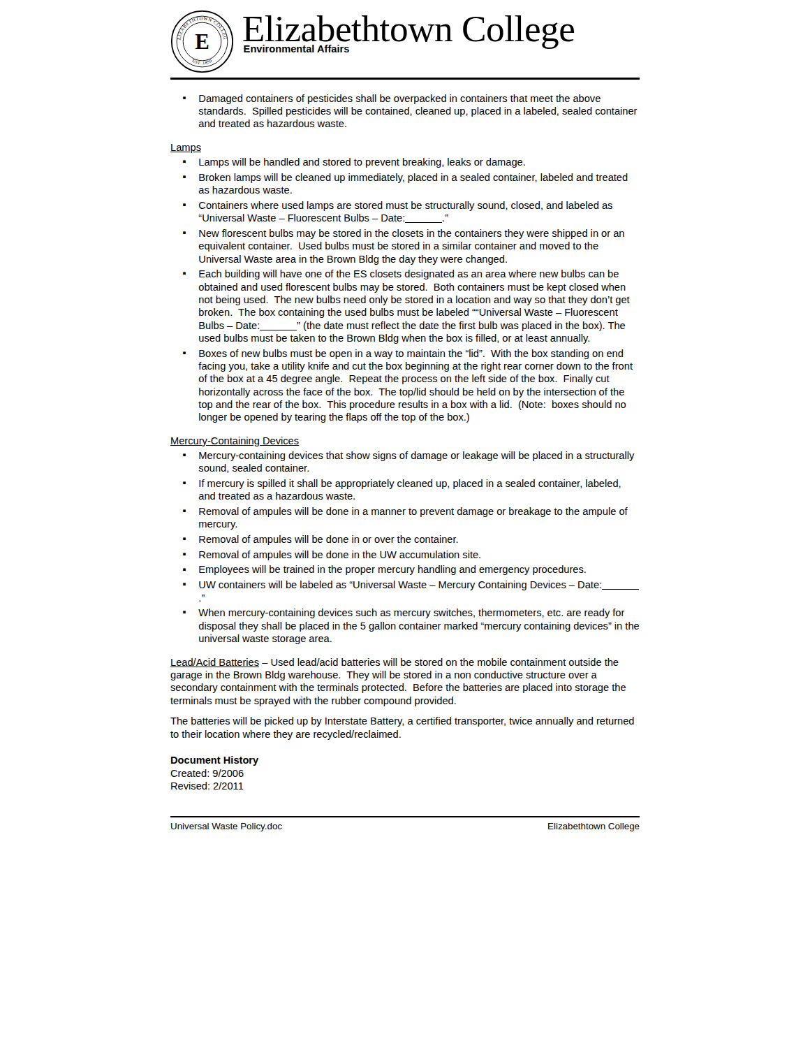ELIZABETHTOWN COLLEGE EST. 1899 E
Elizabethtown College
Environmental Affairs
Damaged containers of pesticides shall be overpacked in containers that meet the above standards. Spilled pesticides will be contained, cleaned up, placed in a labeled, sealed container and treated as hazardous waste.
Lamps
Lamps will be handled and stored to prevent breaking, leaks or damage.
Broken lamps will be cleaned up immediately, placed in a sealed container, labeled and treated as hazardous waste.
Containers where used lamps are stored must be structurally sound, closed, and labeled as “Universal Waste – Fluorescent Bulbs – Date: .”
New florescent bulbs may be stored in the closets in the containers they were shipped in or an equivalent container. Used bulbs must be stored in a similar container and moved to the Universal Waste area in the Brown Bldg the day they were changed.
Each building will have one of the ES closets designated as an area where new bulbs can be obtained and used florescent bulbs may be stored. Both containers must be kept closed when not being used. The new bulbs need only be stored in a location and way so that they don’t get broken. The box containing the used bulbs must be labeled ““Universal Waste – Fluorescent Bulbs – Date: ” (the date must reflect the date the first bulb was placed in the box). The used bulbs must be taken to the Brown Bldg when the box is filled, or at least annually.
Boxes of new bulbs must be open in a way to maintain the “lid”. With the box standing on end facing you, take a utility knife and cut the box beginning at the right rear corner down to the front of the box at a 45 degree angle. Repeat the process on the left side of the box. Finally cut horizontally across the face of the box. The top/lid should be held on by the intersection of the top and the rear of the box. This procedure results in a box with a lid. (Note: boxes should no longer be opened by tearing the flaps off the top of the box.)
Mercury-Containing Devices
Mercury-containing devices that show signs of damage or leakage will be placed in a structurally sound, sealed container.
If mercury is spilled it shall be appropriately cleaned up, placed in a sealed container, labeled, and treated as a hazardous waste.
Removal of ampules will be done in a manner to prevent damage or breakage to the ampule of mercury.
Removal of ampules will be done in or over the container.
Removal of ampules will be done in the UW accumulation site.
Employees will be trained in the proper mercury handling and emergency procedures.
UW containers will be labeled as “Universal Waste – Mercury Containing Devices – Date: .”
When mercury-containing devices such as mercury switches, thermometers, etc. are ready for disposal they shall be placed in the 5 gallon container marked “mercury containing devices” in the universal waste storage area.
Lead/Acid Batteries – Used lead/acid batteries will be stored on the mobile containment outside the garage in the Brown Bldg warehouse. They will be stored in a non conductive structure over a secondary containment with the terminals protected. Before the batteries are placed into storage the terminals must be sprayed with the rubber compound provided.
The batteries will be picked up by Interstate Battery, a certified transporter, twice annually and returned to their location where they are recycled/reclaimed.
Document History
Created: 9/2006
Revised: 2/2011
Universal Waste Policy.doc Elizabethtown College